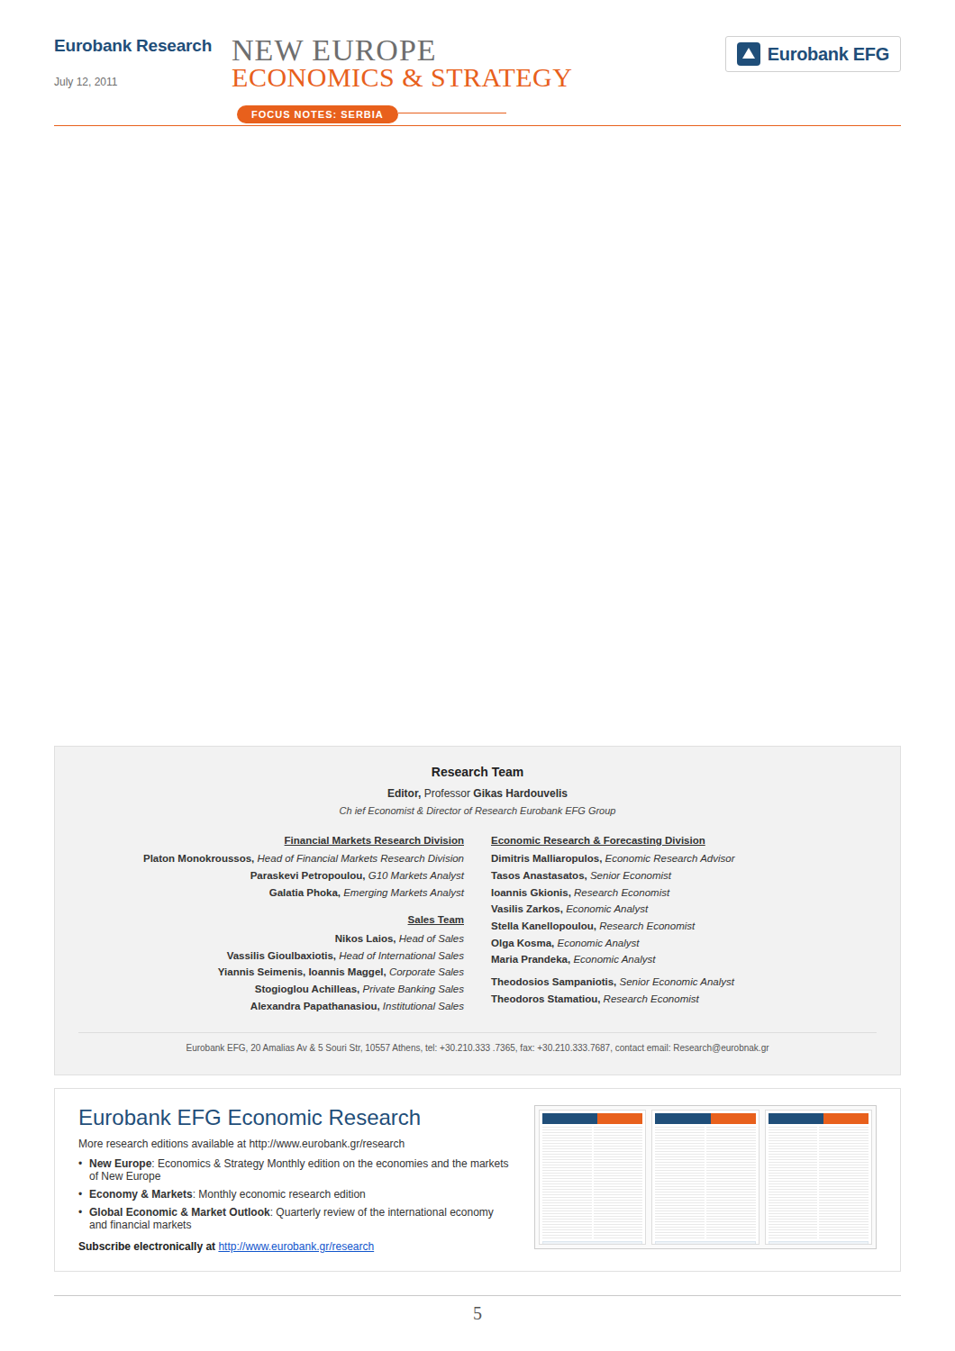Eurobank Research
July 12, 2011
NEW EUROPE
ECONOMICS & STRATEGY
FOCUS NOTES: SERBIA
Eurobank EFG
Research Team
Editor, Professor Gikas Hardouvelis
Ch ief Economist & Director of Research Eurobank EFG Group
Financial Markets Research Division
Platon Monokroussos, Head of Financial Markets Research Division
Paraskevi Petropoulou, G10 Markets Analyst
Galatia Phoka, Emerging Markets Analyst
Sales Team
Nikos Laios, Head of Sales
Vassilis Gioulbaxiotis, Head of International Sales
Yiannis Seimenis, Ioannis Maggel, Corporate Sales
Stogioglou Achilleas, Private Banking Sales
Alexandra Papathanasiou, Institutional Sales
Economic Research & Forecasting Division
Dimitris Malliaropulos, Economic Research Advisor
Tasos Anastasatos, Senior Economist
Ioannis Gkionis, Research Economist
Vasilis Zarkos, Economic Analyst
Stella Kanellopoulou, Research Economist
Olga Kosma, Economic Analyst
Maria Prandeka, Economic Analyst
Theodosios Sampaniotis, Senior Economic Analyst
Theodoros Stamatiou, Research Economist
Eurobank EFG, 20 Amalias Av & 5 Souri Str, 10557 Athens, tel: +30.210.333 .7365, fax: +30.210.333.7687, contact email: Research@eurobnak.gr
Eurobank EFG Economic Research
More research editions available at http://www.eurobank.gr/research
New Europe: Economics & Strategy Monthly edition on the economies and the markets of New Europe
Economy & Markets: Monthly economic research edition
Global Economic & Market Outlook: Quarterly review of the international economy and financial markets
Subscribe electronically at http://www.eurobank.gr/research
5